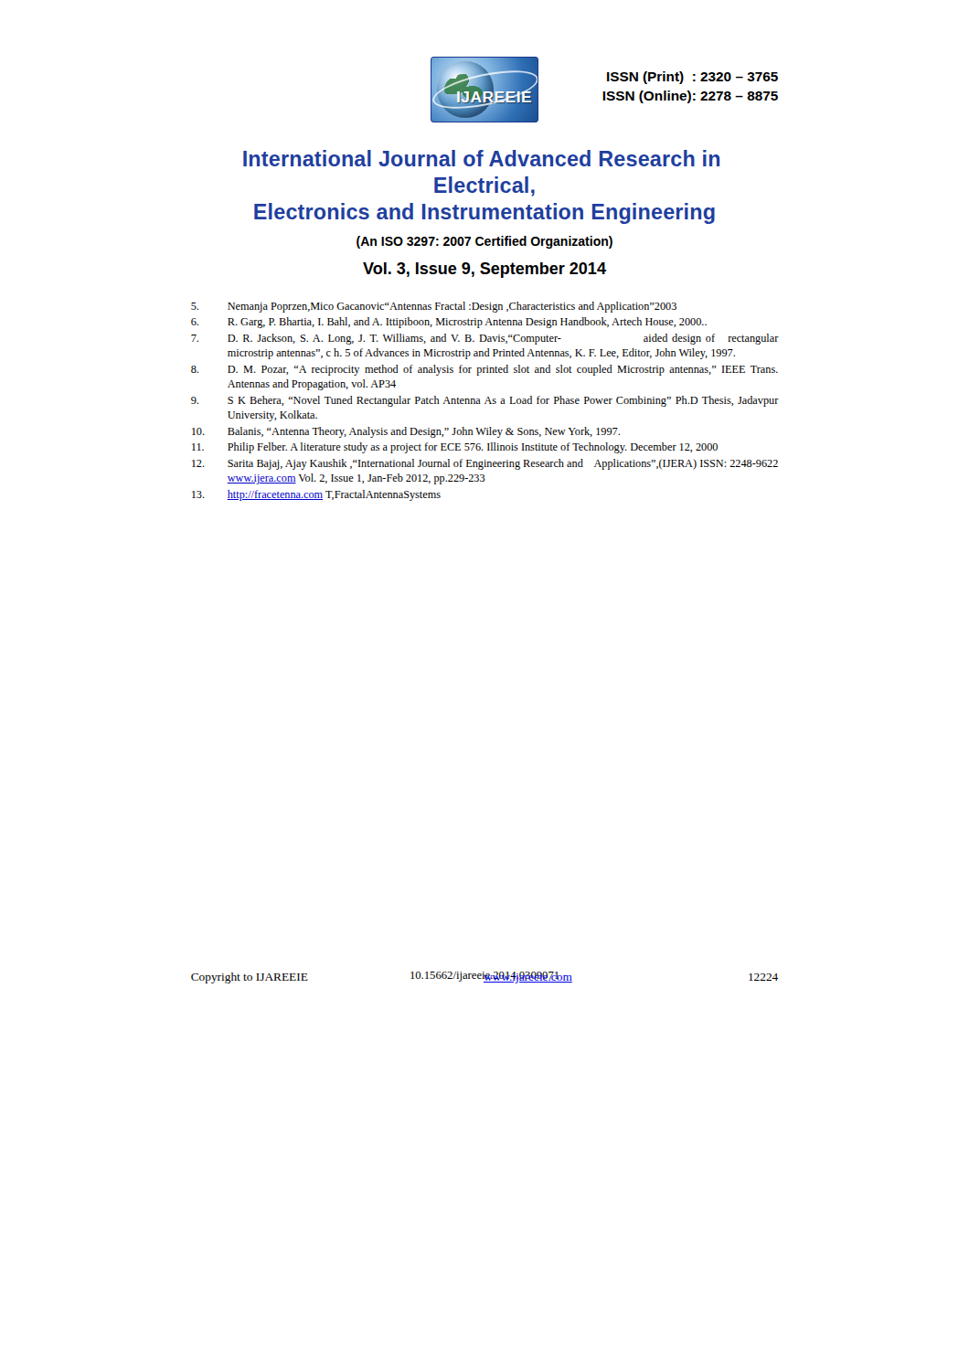ISSN (Print) : 2320 – 3765
ISSN (Online): 2278 – 8875
IJAREEIE
International Journal of Advanced Research in Electrical, Electronics and Instrumentation Engineering
(An ISO 3297: 2007 Certified Organization)
Vol. 3, Issue 9, September 2014
Nemanja Poprzen,Mico Gacanovic“Antennas Fractal :Design ,Characteristics and Application”2003
R. Garg, P. Bhartia, I. Bahl, and A. Ittipiboon, Microstrip Antenna Design Handbook, Artech House, 2000..
D. R. Jackson, S. A. Long, J. T. Williams, and V. B. Davis,“Computer- aided design of rectangular microstrip antennas”, c h. 5 of Advances in Microstrip and Printed Antennas, K. F. Lee, Editor, John Wiley, 1997.
D. M. Pozar, “A reciprocity method of analysis for printed slot and slot coupled Microstrip antennas,” IEEE Trans. Antennas and Propagation, vol. AP34
S K Behera, “Novel Tuned Rectangular Patch Antenna As a Load for Phase Power Combining” Ph.D Thesis, Jadavpur University, Kolkata.
Balanis, “Antenna Theory, Analysis and Design,” John Wiley & Sons, New York, 1997.
Philip Felber. A literature study as a project for ECE 576. Illinois Institute of Technology. December 12, 2000
Sarita Bajaj, Ajay Kaushik ,“International Journal of Engineering Research and Applications”,(IJERA) ISSN: 2248-9622 www.ijera.com Vol. 2, Issue 1, Jan-Feb 2012, pp.229-233
http://fracetenna.com T,FractalAntennaSystems
10.15662/ijareeie.2014.0309071
Copyright to IJAREEIE
www.ijareeie.com
12224